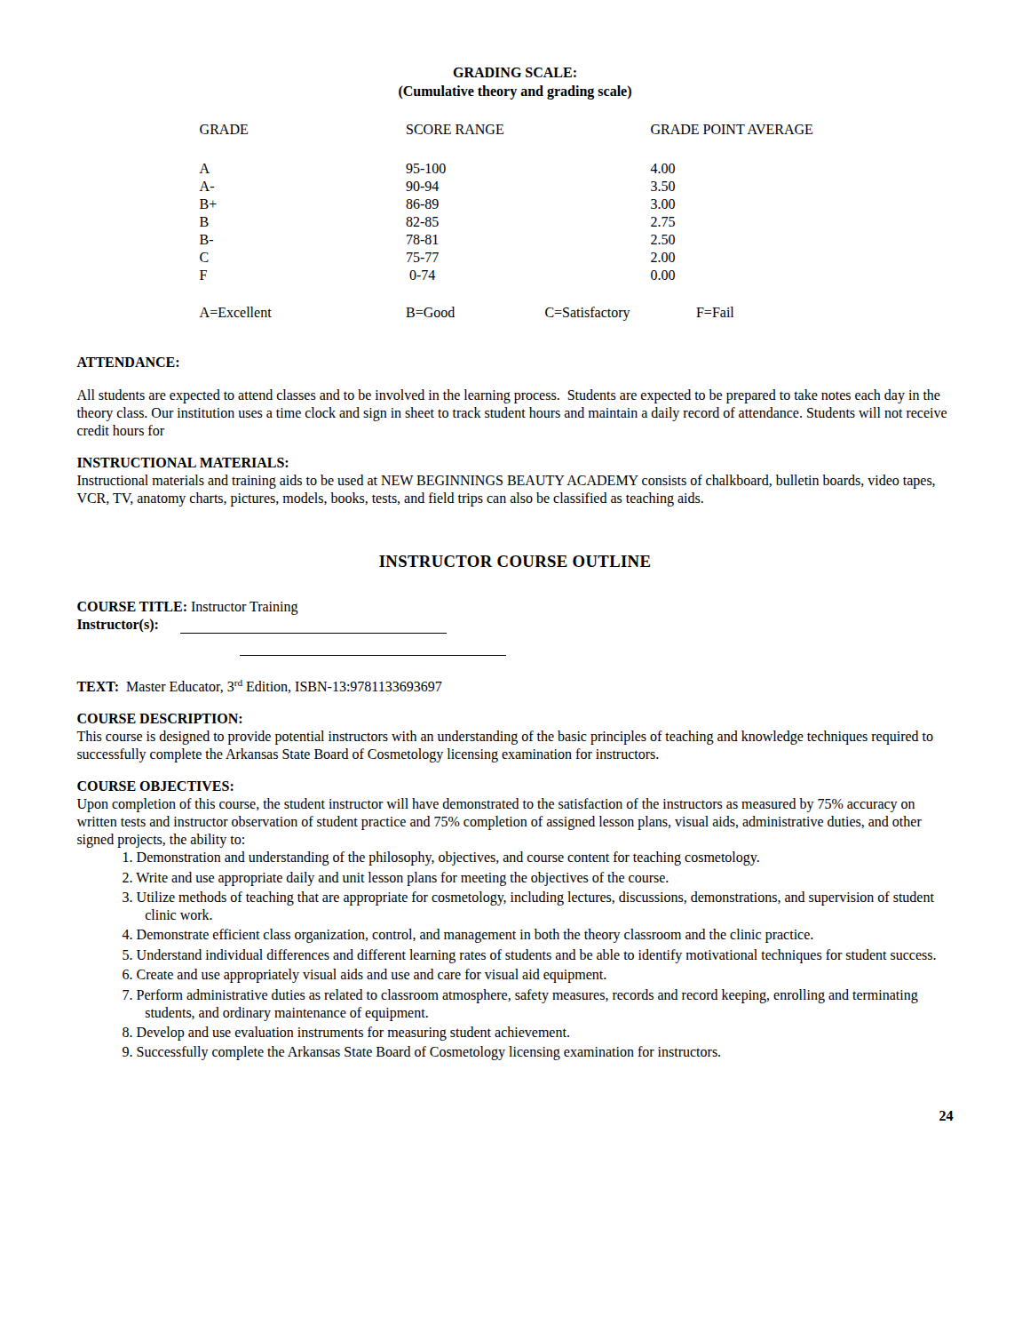GRADING SCALE:
(Cumulative theory and grading scale)
| GRADE | SCORE RANGE | GRADE POINT AVERAGE |
| A | 95-100 | 4.00 |
| A- | 90-94 | 3.50 |
| B+ | 86-89 | 3.00 |
| B | 82-85 | 2.75 |
| B- | 78-81 | 2.50 |
| C | 75-77 | 2.00 |
| F | 0-74 | 0.00 |
A=Excellent B=Good C=Satisfactory F=Fail
Attendance:
All students are expected to attend classes and to be involved in the learning process. Students are expected to be prepared to take notes each day in the theory class. Our institution uses a time clock and sign in sheet to track student hours and maintain a daily record of attendance. Students will not receive credit hours for
INSTRUCTIONAL MATERIALS:
Instructional materials and training aids to be used at NEW BEGINNINGS BEAUTY ACADEMY consists of chalkboard, bulletin boards, video tapes, VCR, TV, anatomy charts, pictures, models, books, tests, and field trips can also be classified as teaching aids.
INSTRUCTOR COURSE OUTLINE
COURSE TITLE: Instructor Training
Instructor(s):
TEXT: Master Educator, 3rd Edition, ISBN-13:9781133693697
COURSE DESCRIPTION:
This course is designed to provide potential instructors with an understanding of the basic principles of teaching and knowledge techniques required to successfully complete the Arkansas State Board of Cosmetology licensing examination for instructors.
COURSE OBJECTIVES:
Upon completion of this course, the student instructor will have demonstrated to the satisfaction of the instructors as measured by 75% accuracy on written tests and instructor observation of student practice and 75% completion of assigned lesson plans, visual aids, administrative duties, and other signed projects, the ability to:
1. Demonstration and understanding of the philosophy, objectives, and course content for teaching cosmetology.
2. Write and use appropriate daily and unit lesson plans for meeting the objectives of the course.
3. Utilize methods of teaching that are appropriate for cosmetology, including lectures, discussions, demonstrations, and supervision of student clinic work.
4. Demonstrate efficient class organization, control, and management in both the theory classroom and the clinic practice.
5. Understand individual differences and different learning rates of students and be able to identify motivational techniques for student success.
6. Create and use appropriately visual aids and use and care for visual aid equipment.
7. Perform administrative duties as related to classroom atmosphere, safety measures, records and record keeping, enrolling and terminating students, and ordinary maintenance of equipment.
8. Develop and use evaluation instruments for measuring student achievement.
9. Successfully complete the Arkansas State Board of Cosmetology licensing examination for instructors.
24